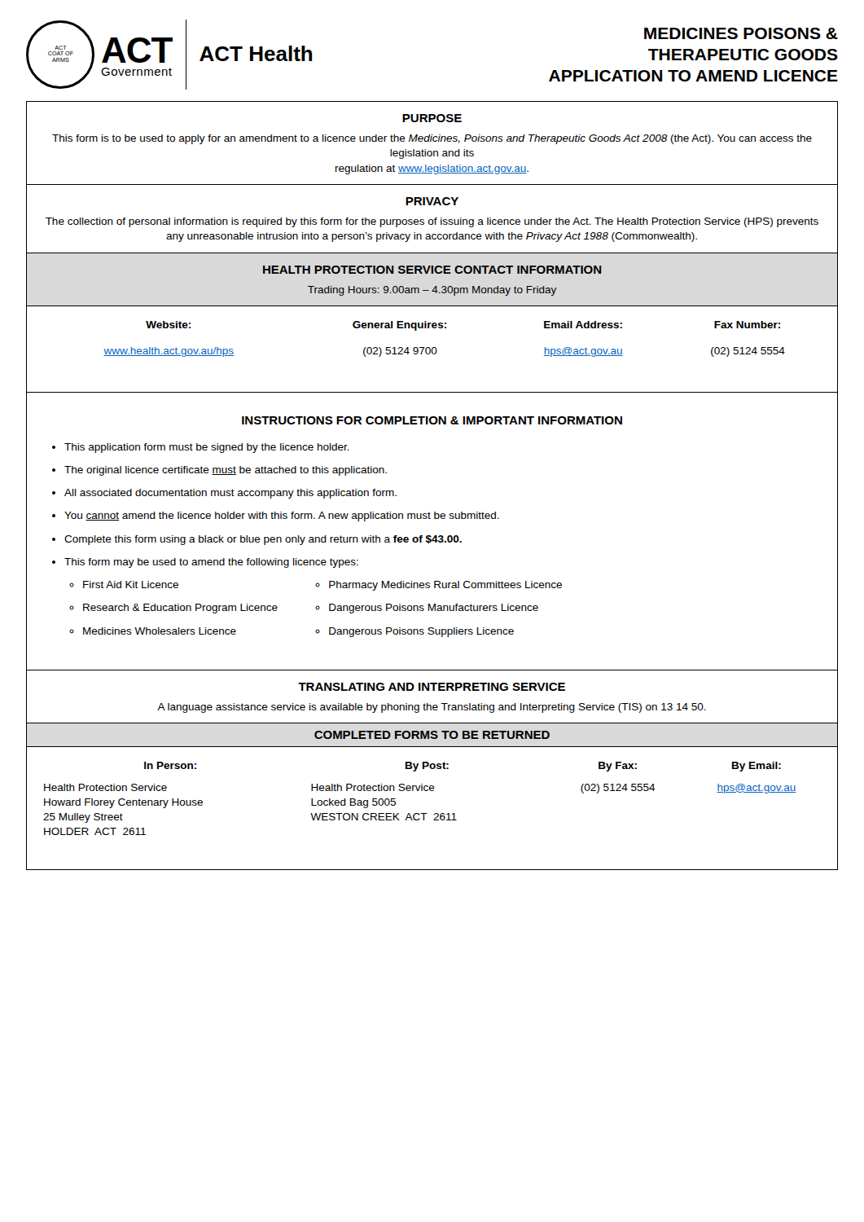ACT
COAT OF
ARMS
ACT
Government
ACT Health
MEDICINES POISONS &
THERAPEUTIC GOODS
APPLICATION TO AMEND LICENCE
| PURPOSE This form is to be used to apply for an amendment to a licence under the Medicines, Poisons and Therapeutic Goods Act 2008 (the Act). You can access the legislation and its regulation at www.legislation.act.gov.au . |
| PRIVACY The collection of personal information is required by this form for the purposes of issuing a licence under the Act. The Health Protection Service (HPS) prevents any unreasonable intrusion into a person’s privacy in accordance with the Privacy Act 1988 (Commonwealth). |
| HEALTH PROTECTION SERVICE CONTACT INFORMATION Trading Hours: 9.00am – 4.30pm Monday to Friday |
| / Website: / General Enquires: / Email Address: / Fax Number: / / www.health.act.gov.au/hps / (02) 5124 9700 / hps@act.gov.au / (02) 5124 5554 / |
| INSTRUCTIONS FOR COMPLETION & IMPORTANT INFORMATION This application form must be signed by the licence holder. The original licence certificate must be attached to this application. All associated documentation must accompany this application form. You cannot amend the licence holder with this form. A new application must be submitted. Complete this form using a black or blue pen only and return with a fee of $43.00. This form may be used to amend the following licence types: First Aid Kit Licence Research & Education Program Licence Medicines Wholesalers Licence Pharmacy Medicines Rural Committees Licence Dangerous Poisons Manufacturers Licence Dangerous Poisons Suppliers Licence |
| TRANSLATING AND INTERPRETING SERVICE A language assistance service is available by phoning the Translating and Interpreting Service (TIS) on 13 14 50. |
| COMPLETED FORMS TO BE RETURNED |
| / In Person: / By Post: / By Fax: / By Email: / / Health Protection Service Howard Florey Centenary House 25 Mulley Street HOLDER ACT 2611 / Health Protection Service Locked Bag 5005 WESTON CREEK ACT 2611 / (02) 5124 5554 / hps@act.gov.au / |